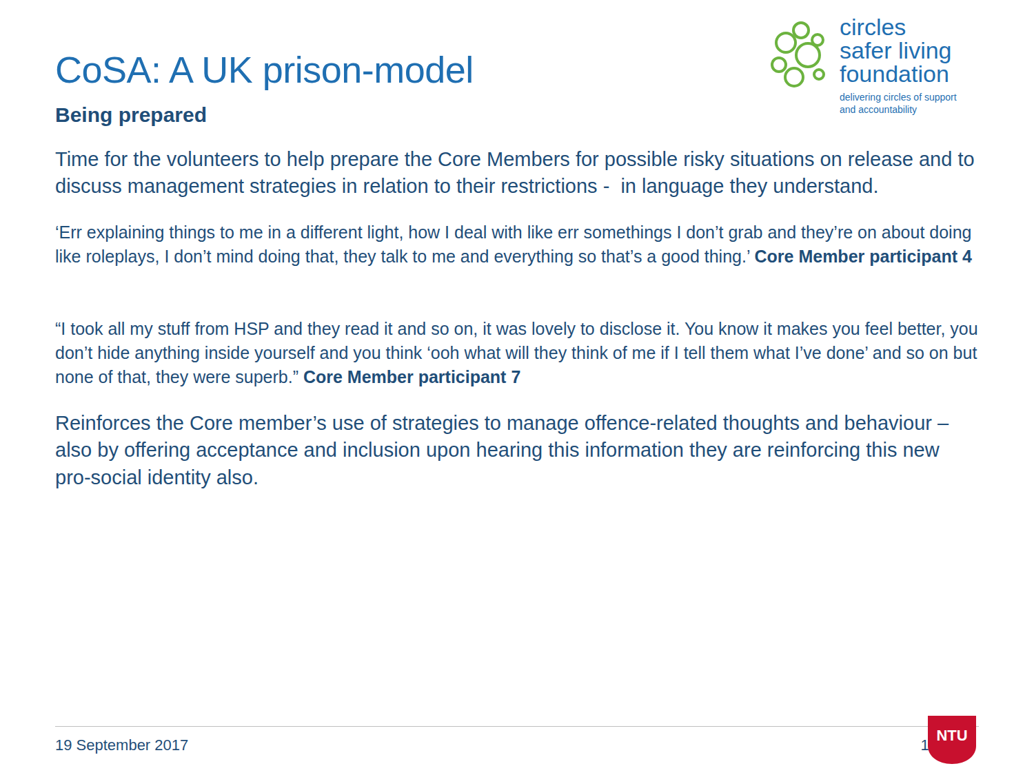circles
safer living
foundation
delivering circles of support
and accountability
CoSA: A UK prison-model
Being prepared
Time for the volunteers to help prepare the Core Members for possible risky situations on release and to discuss management strategies in relation to their restrictions - in language they understand.
‘Err explaining things to me in a different light, how I deal with like err somethings I don’t grab and they’re on about doing like roleplays, I don’t mind doing that, they talk to me and everything so that’s a good thing.’ Core Member participant 4
“I took all my stuff from HSP and they read it and so on, it was lovely to disclose it. You know it makes you feel better, you don’t hide anything inside yourself and you think ‘ooh what will they think of me if I tell them what I’ve done’ and so on but none of that, they were superb.” Core Member participant 7
Reinforces the Core member’s use of strategies to manage offence-related thoughts and behaviour – also by offering acceptance and inclusion upon hearing this information they are reinforcing this new pro-social identity also.
19 September 2017 10 NTU